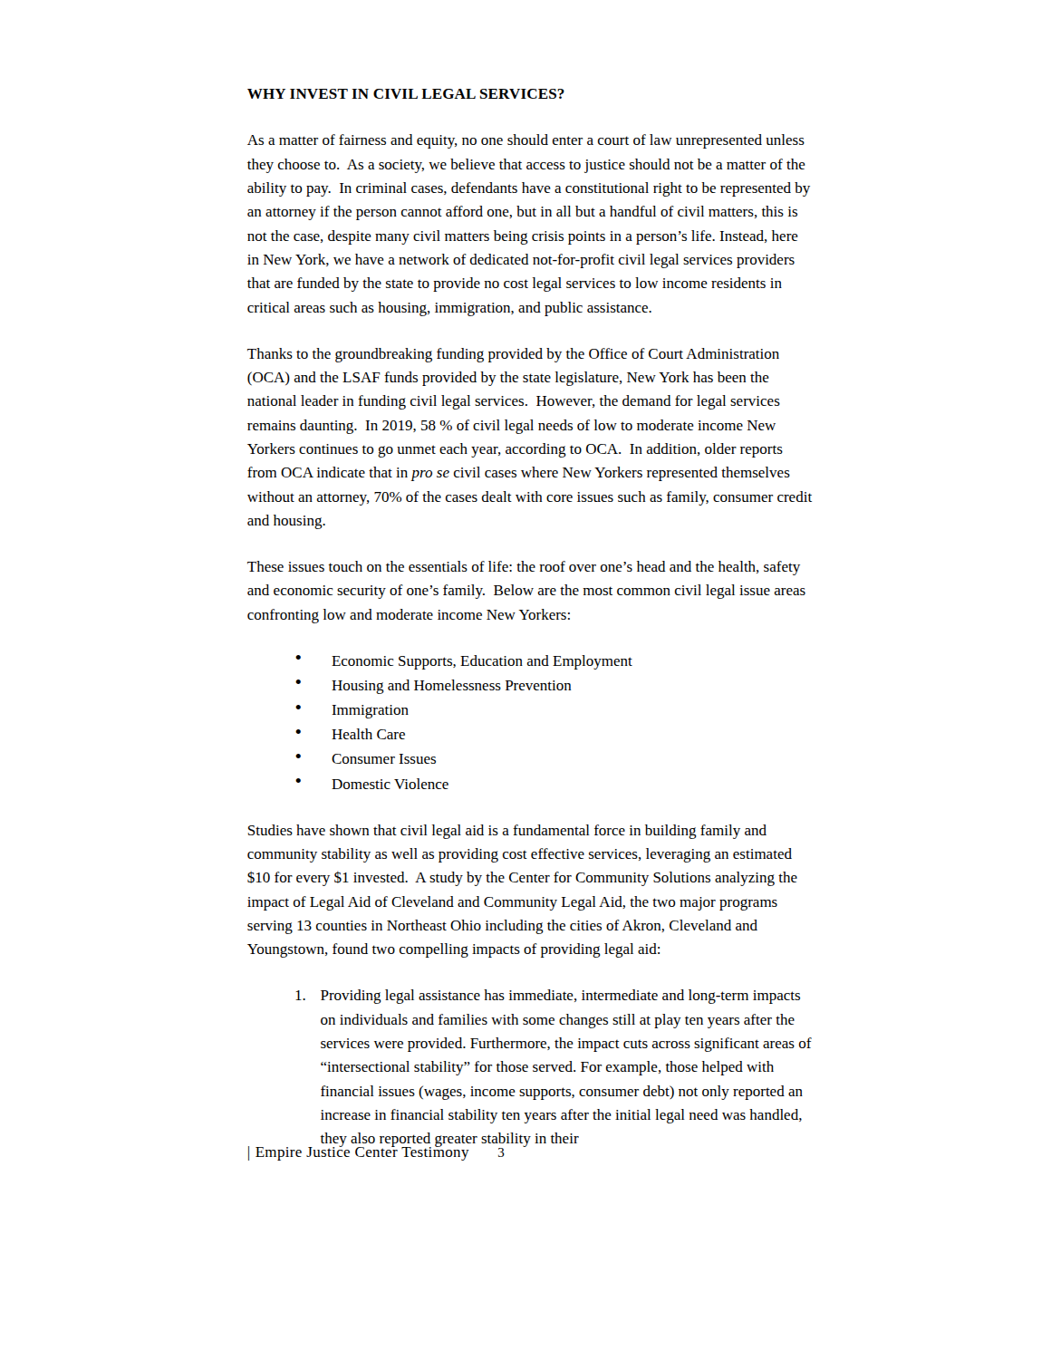WHY INVEST IN CIVIL LEGAL SERVICES?
As a matter of fairness and equity, no one should enter a court of law unrepresented unless they choose to. As a society, we believe that access to justice should not be a matter of the ability to pay. In criminal cases, defendants have a constitutional right to be represented by an attorney if the person cannot afford one, but in all but a handful of civil matters, this is not the case, despite many civil matters being crisis points in a person’s life. Instead, here in New York, we have a network of dedicated not-for-profit civil legal services providers that are funded by the state to provide no cost legal services to low income residents in critical areas such as housing, immigration, and public assistance.
Thanks to the groundbreaking funding provided by the Office of Court Administration (OCA) and the LSAF funds provided by the state legislature, New York has been the national leader in funding civil legal services. However, the demand for legal services remains daunting. In 2019, 58 % of civil legal needs of low to moderate income New Yorkers continues to go unmet each year, according to OCA. In addition, older reports from OCA indicate that in pro se civil cases where New Yorkers represented themselves without an attorney, 70% of the cases dealt with core issues such as family, consumer credit and housing.
These issues touch on the essentials of life: the roof over one’s head and the health, safety and economic security of one’s family. Below are the most common civil legal issue areas confronting low and moderate income New Yorkers:
Economic Supports, Education and Employment
Housing and Homelessness Prevention
Immigration
Health Care
Consumer Issues
Domestic Violence
Studies have shown that civil legal aid is a fundamental force in building family and community stability as well as providing cost effective services, leveraging an estimated $10 for every $1 invested. A study by the Center for Community Solutions analyzing the impact of Legal Aid of Cleveland and Community Legal Aid, the two major programs serving 13 counties in Northeast Ohio including the cities of Akron, Cleveland and Youngstown, found two compelling impacts of providing legal aid:
Providing legal assistance has immediate, intermediate and long-term impacts on individuals and families with some changes still at play ten years after the services were provided. Furthermore, the impact cuts across significant areas of “intersectional stability” for those served. For example, those helped with financial issues (wages, income supports, consumer debt) not only reported an increase in financial stability ten years after the initial legal need was handled, they also reported greater stability in their
|Empire Justice Center Testimony3